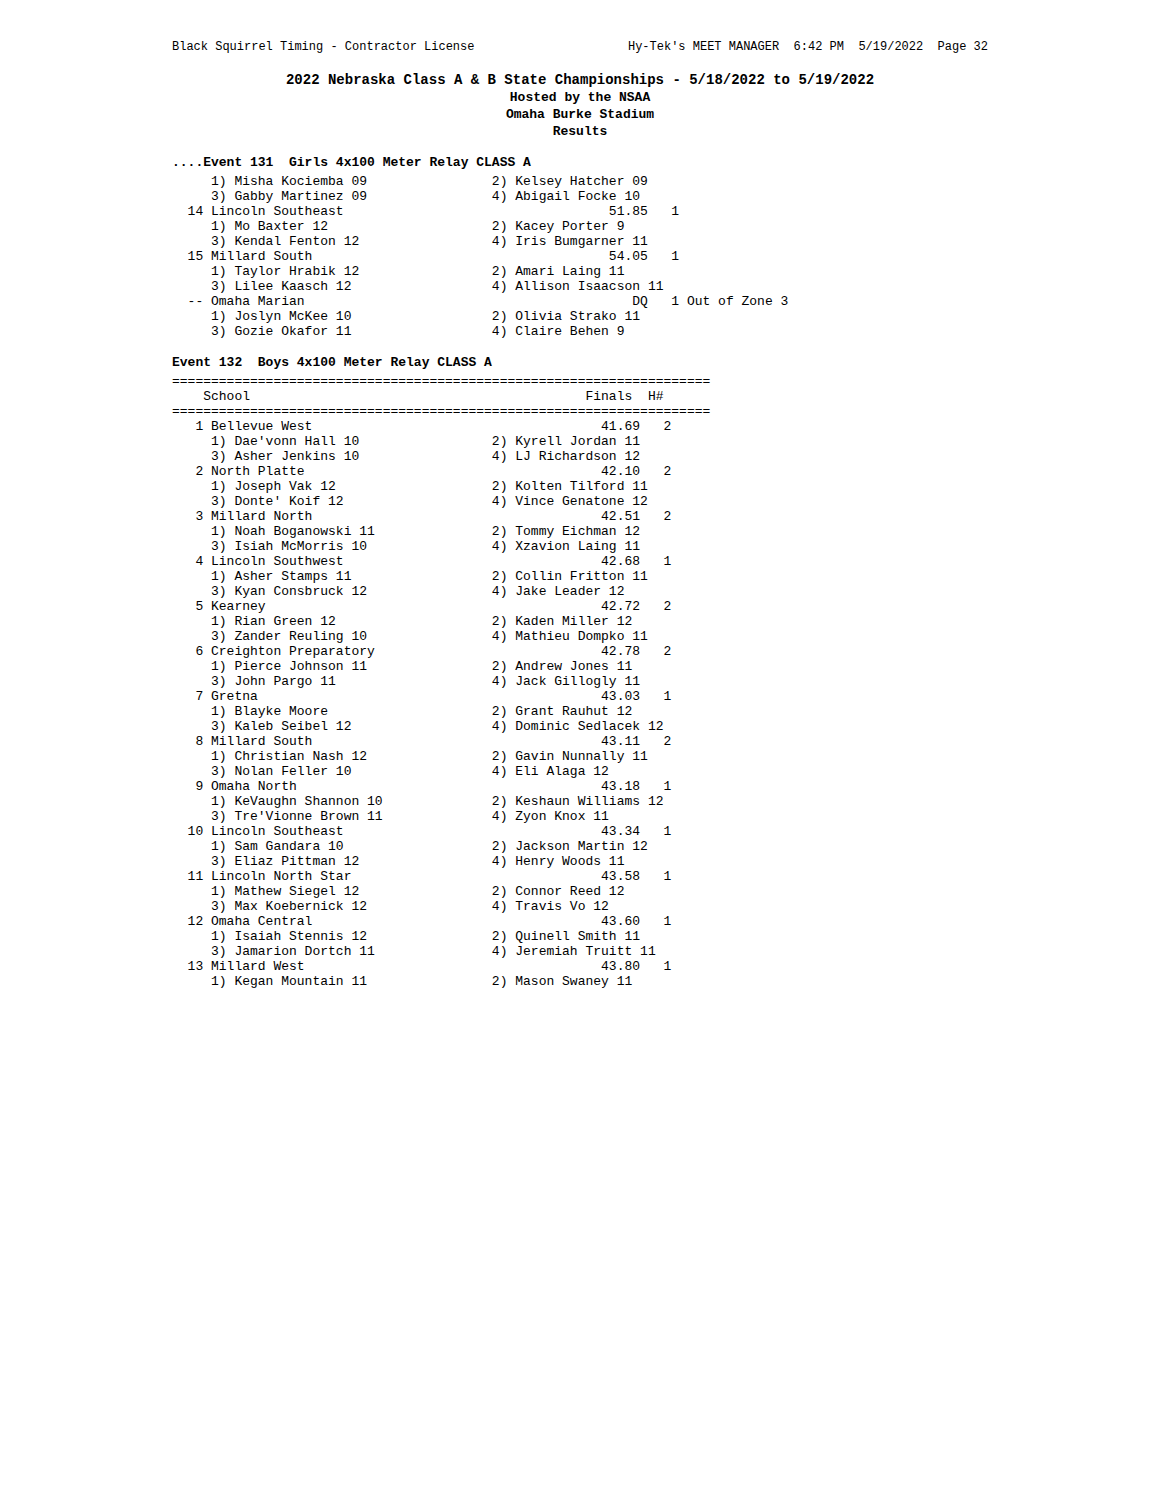Black Squirrel Timing - Contractor License Hy-Tek's MEET MANAGER 6:42 PM 5/19/2022 Page 32
2022 Nebraska Class A & B State Championships - 5/18/2022 to 5/19/2022
Hosted by the NSAA
Omaha Burke Stadium
Results
....Event 131 Girls 4x100 Meter Relay CLASS A
     1) Misha Kociemba 09                2) Kelsey Hatcher 09
     3) Gabby Martinez 09                4) Abigail Focke 10
  14 Lincoln Southeast                                  51.85   1
     1) Mo Baxter 12                     2) Kacey Porter 9
     3) Kendal Fenton 12                 4) Iris Bumgarner 11
  15 Millard South                                      54.05   1
     1) Taylor Hrabik 12                 2) Amari Laing 11
     3) Lilee Kaasch 12                  4) Allison Isaacson 11
  -- Omaha Marian                                          DQ   1 Out of Zone 3
     1) Joslyn McKee 10                  2) Olivia Strako 11
     3) Gozie Okafor 11                  4) Claire Behen 9
Event 132 Boys 4x100 Meter Relay CLASS A
=====================================================================
    School                                           Finals  H#
=====================================================================
   1 Bellevue West                                     41.69   2
     1) Dae'vonn Hall 10                 2) Kyrell Jordan 11
     3) Asher Jenkins 10                 4) LJ Richardson 12
   2 North Platte                                      42.10   2
     1) Joseph Vak 12                    2) Kolten Tilford 11
     3) Donte' Koif 12                   4) Vince Genatone 12
   3 Millard North                                     42.51   2
     1) Noah Boganowski 11               2) Tommy Eichman 12
     3) Isiah McMorris 10                4) Xzavion Laing 11
   4 Lincoln Southwest                                 42.68   1
     1) Asher Stamps 11                  2) Collin Fritton 11
     3) Kyan Consbruck 12                4) Jake Leader 12
   5 Kearney                                           42.72   2
     1) Rian Green 12                    2) Kaden Miller 12
     3) Zander Reuling 10                4) Mathieu Dompko 11
   6 Creighton Preparatory                             42.78   2
     1) Pierce Johnson 11                2) Andrew Jones 11
     3) John Pargo 11                    4) Jack Gillogly 11
   7 Gretna                                            43.03   1
     1) Blayke Moore                     2) Grant Rauhut 12
     3) Kaleb Seibel 12                  4) Dominic Sedlacek 12
   8 Millard South                                     43.11   2
     1) Christian Nash 12                2) Gavin Nunnally 11
     3) Nolan Feller 10                  4) Eli Alaga 12
   9 Omaha North                                       43.18   1
     1) KeVaughn Shannon 10              2) Keshaun Williams 12
     3) Tre'Vionne Brown 11              4) Zyon Knox 11
  10 Lincoln Southeast                                 43.34   1
     1) Sam Gandara 10                   2) Jackson Martin 12
     3) Eliaz Pittman 12                 4) Henry Woods 11
  11 Lincoln North Star                                43.58   1
     1) Mathew Siegel 12                 2) Connor Reed 12
     3) Max Koebernick 12                4) Travis Vo 12
  12 Omaha Central                                     43.60   1
     1) Isaiah Stennis 12                2) Quinell Smith 11
     3) Jamarion Dortch 11               4) Jeremiah Truitt 11
  13 Millard West                                      43.80   1
     1) Kegan Mountain 11                2) Mason Swaney 11